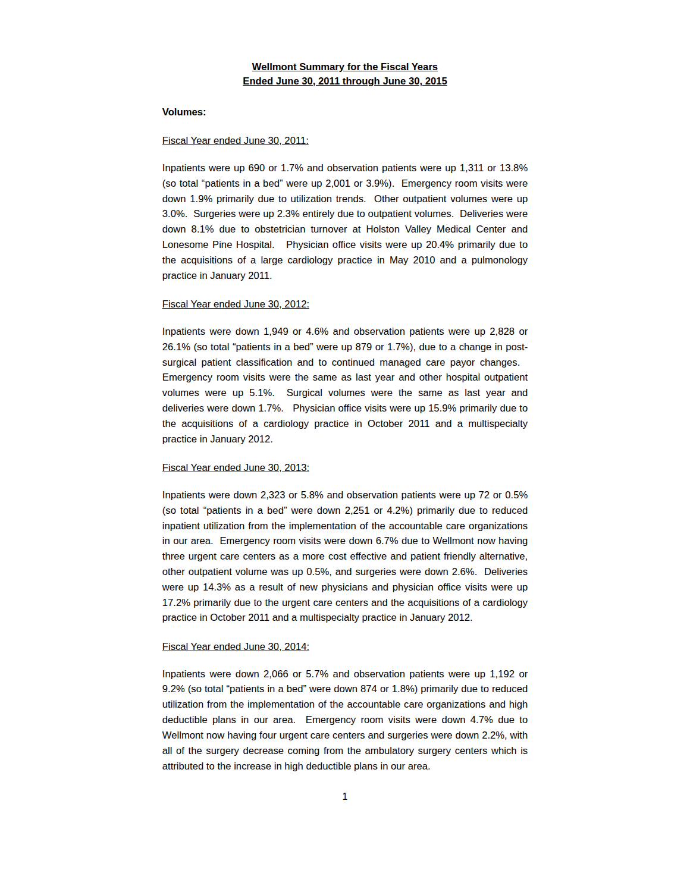Wellmont Summary for the Fiscal Years
Ended June 30, 2011 through June 30, 2015
Volumes:
Fiscal Year ended June 30, 2011:
Inpatients were up 690 or 1.7% and observation patients were up 1,311 or 13.8% (so total “patients in a bed” were up 2,001 or 3.9%). Emergency room visits were down 1.9% primarily due to utilization trends. Other outpatient volumes were up 3.0%. Surgeries were up 2.3% entirely due to outpatient volumes. Deliveries were down 8.1% due to obstetrician turnover at Holston Valley Medical Center and Lonesome Pine Hospital. Physician office visits were up 20.4% primarily due to the acquisitions of a large cardiology practice in May 2010 and a pulmonology practice in January 2011.
Fiscal Year ended June 30, 2012:
Inpatients were down 1,949 or 4.6% and observation patients were up 2,828 or 26.1% (so total “patients in a bed” were up 879 or 1.7%), due to a change in post-surgical patient classification and to continued managed care payor changes. Emergency room visits were the same as last year and other hospital outpatient volumes were up 5.1%. Surgical volumes were the same as last year and deliveries were down 1.7%. Physician office visits were up 15.9% primarily due to the acquisitions of a cardiology practice in October 2011 and a multispecialty practice in January 2012.
Fiscal Year ended June 30, 2013:
Inpatients were down 2,323 or 5.8% and observation patients were up 72 or 0.5% (so total “patients in a bed” were down 2,251 or 4.2%) primarily due to reduced inpatient utilization from the implementation of the accountable care organizations in our area. Emergency room visits were down 6.7% due to Wellmont now having three urgent care centers as a more cost effective and patient friendly alternative, other outpatient volume was up 0.5%, and surgeries were down 2.6%. Deliveries were up 14.3% as a result of new physicians and physician office visits were up 17.2% primarily due to the urgent care centers and the acquisitions of a cardiology practice in October 2011 and a multispecialty practice in January 2012.
Fiscal Year ended June 30, 2014:
Inpatients were down 2,066 or 5.7% and observation patients were up 1,192 or 9.2% (so total “patients in a bed” were down 874 or 1.8%) primarily due to reduced utilization from the implementation of the accountable care organizations and high deductible plans in our area. Emergency room visits were down 4.7% due to Wellmont now having four urgent care centers and surgeries were down 2.2%, with all of the surgery decrease coming from the ambulatory surgery centers which is attributed to the increase in high deductible plans in our area.
1